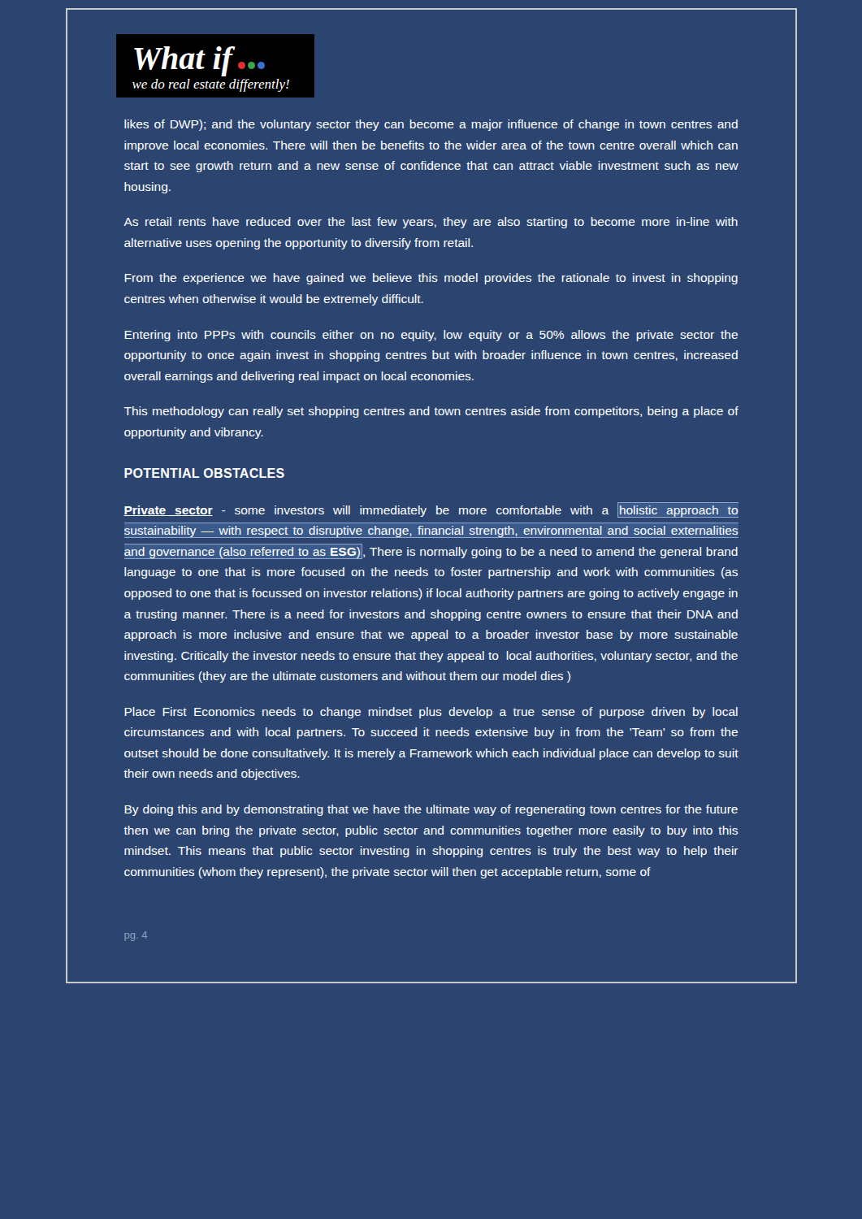What if
we do real estate differently!
likes of DWP); and the voluntary sector they can become a major influence of change in town centres and improve local economies. There will then be benefits to the wider area of the town centre overall which can start to see growth return and a new sense of confidence that can attract viable investment such as new housing.
As retail rents have reduced over the last few years, they are also starting to become more in-line with alternative uses opening the opportunity to diversify from retail.
From the experience we have gained we believe this model provides the rationale to invest in shopping centres when otherwise it would be extremely difficult.
Entering into PPPs with councils either on no equity, low equity or a 50% allows the private sector the opportunity to once again invest in shopping centres but with broader influence in town centres, increased overall earnings and delivering real impact on local economies.
This methodology can really set shopping centres and town centres aside from competitors, being a place of opportunity and vibrancy.
POTENTIAL OBSTACLES
Private sector - some investors will immediately be more comfortable with a holistic approach to sustainability — with respect to disruptive change, financial strength, environmental and social externalities and governance (also referred to as ESG), There is normally going to be a need to amend the general brand language to one that is more focused on the needs to foster partnership and work with communities (as opposed to one that is focussed on investor relations) if local authority partners are going to actively engage in a trusting manner. There is a need for investors and shopping centre owners to ensure that their DNA and approach is more inclusive and ensure that we appeal to a broader investor base by more sustainable investing. Critically the investor needs to ensure that they appeal to local authorities, voluntary sector, and the communities (they are the ultimate customers and without them our model dies )
Place First Economics needs to change mindset plus develop a true sense of purpose driven by local circumstances and with local partners. To succeed it needs extensive buy in from the 'Team' so from the outset should be done consultatively. It is merely a Framework which each individual place can develop to suit their own needs and objectives.
By doing this and by demonstrating that we have the ultimate way of regenerating town centres for the future then we can bring the private sector, public sector and communities together more easily to buy into this mindset. This means that public sector investing in shopping centres is truly the best way to help their communities (whom they represent), the private sector will then get acceptable return, some of
pg. 4